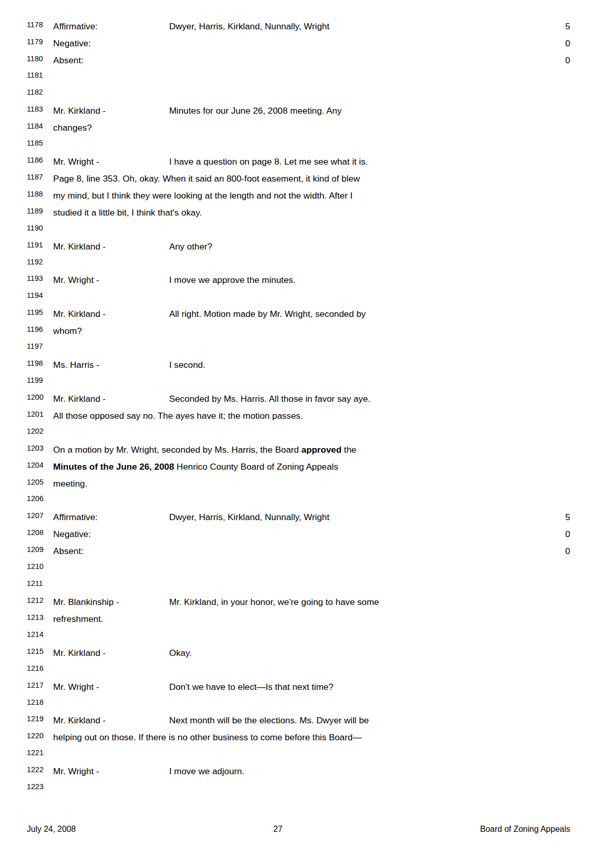| 1178 | Affirmative: | Dwyer, Harris, Kirkland, Nunnally, Wright | 5 |
| 1179 | Negative: | | 0 |
| 1180 | Absent: | | 0 |
| 1181 | |
| 1182 | |
| 1183 | Mr. Kirkland - | Minutes for our June 26, 2008 meeting. Any |
| 1184 | changes? |
| 1185 | |
| 1186 | Mr. Wright - | I have a question on page 8. Let me see what it is. |
| 1187 | Page 8, line 353. Oh, okay. When it said an 800-foot easement, it kind of blew |
| 1188 | my mind, but I think they were looking at the length and not the width. After I |
| 1189 | studied it a little bit, I think that's okay. |
| 1190 | |
| 1191 | Mr. Kirkland - | Any other? |
| 1192 | |
| 1193 | Mr. Wright - | I move we approve the minutes. |
| 1194 | |
| 1195 | Mr. Kirkland - | All right. Motion made by Mr. Wright, seconded by |
| 1196 | whom? |
| 1197 | |
| 1198 | Ms. Harris - | I second. |
| 1199 | |
| 1200 | Mr. Kirkland - | Seconded by Ms. Harris. All those in favor say aye. |
| 1201 | All those opposed say no. The ayes have it; the motion passes. |
| 1202 | |
| 1203 | On a motion by Mr. Wright, seconded by Ms. Harris, the Board approved the |
| 1204 | Minutes of the June 26, 2008 Henrico County Board of Zoning Appeals |
| 1205 | meeting. |
| 1206 | |
| 1207 | Affirmative: | Dwyer, Harris, Kirkland, Nunnally, Wright | 5 |
| 1208 | Negative: | | 0 |
| 1209 | Absent: | | 0 |
| 1210 | |
| 1211 | |
| 1212 | Mr. Blankinship - | Mr. Kirkland, in your honor, we're going to have some |
| 1213 | refreshment. |
| 1214 | |
| 1215 | Mr. Kirkland - | Okay. |
| 1216 | |
| 1217 | Mr. Wright - | Don't we have to elect—Is that next time? |
| 1218 | |
| 1219 | Mr. Kirkland - | Next month will be the elections. Ms. Dwyer will be |
| 1220 | helping out on those. If there is no other business to come before this Board— |
| 1221 | |
| 1222 | Mr. Wright - | I move we adjourn. |
| 1223 | |
July 24, 2008
27
Board of Zoning Appeals